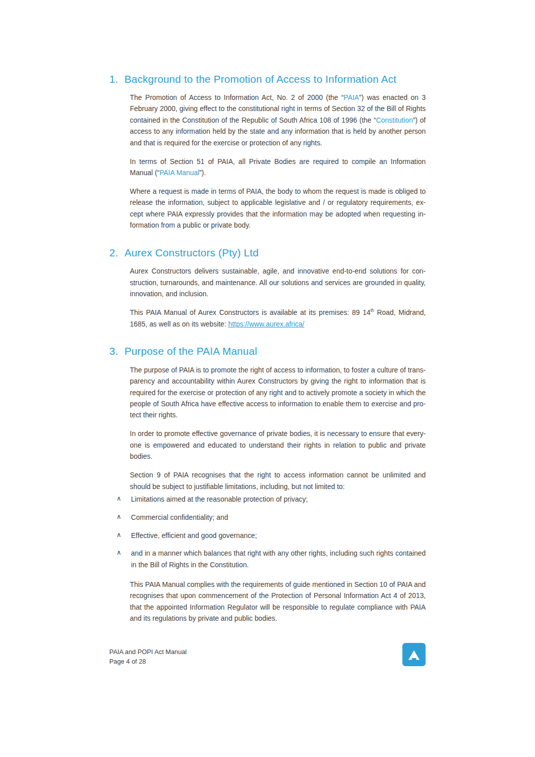1. Background to the Promotion of Access to Information Act
The Promotion of Access to Information Act, No. 2 of 2000 (the “PAIA”) was enacted on 3 February 2000, giving effect to the constitutional right in terms of Section 32 of the Bill of Rights contained in the Constitution of the Republic of South Africa 108 of 1996 (the “Constitution”) of access to any information held by the state and any information that is held by another person and that is required for the exercise or protection of any rights.
In terms of Section 51 of PAIA, all Private Bodies are required to compile an Information Manual (“PAIA Manual”).
Where a request is made in terms of PAIA, the body to whom the request is made is obliged to release the information, subject to applicable legislative and / or regulatory requirements, except where PAIA expressly provides that the information may be adopted when requesting information from a public or private body.
2. Aurex Constructors (Pty) Ltd
Aurex Constructors delivers sustainable, agile, and innovative end-to-end solutions for construction, turnarounds, and maintenance. All our solutions and services are grounded in quality, innovation, and inclusion.
This PAIA Manual of Aurex Constructors is available at its premises: 89 14th Road, Midrand, 1685, as well as on its website: https://www.aurex.africa/
3. Purpose of the PAIA Manual
The purpose of PAIA is to promote the right of access to information, to foster a culture of transparency and accountability within Aurex Constructors by giving the right to information that is required for the exercise or protection of any right and to actively promote a society in which the people of South Africa have effective access to information to enable them to exercise and protect their rights.
In order to promote effective governance of private bodies, it is necessary to ensure that everyone is empowered and educated to understand their rights in relation to public and private bodies.
Section 9 of PAIA recognises that the right to access information cannot be unlimited and should be subject to justifiable limitations, including, but not limited to:
Limitations aimed at the reasonable protection of privacy;
Commercial confidentiality; and
Effective, efficient and good governance;
and in a manner which balances that right with any other rights, including such rights contained in the Bill of Rights in the Constitution.
This PAIA Manual complies with the requirements of guide mentioned in Section 10 of PAIA and recognises that upon commencement of the Protection of Personal Information Act 4 of 2013, that the appointed Information Regulator will be responsible to regulate compliance with PAIA and its regulations by private and public bodies.
PAIA and POPI Act Manual
Page 4 of 28